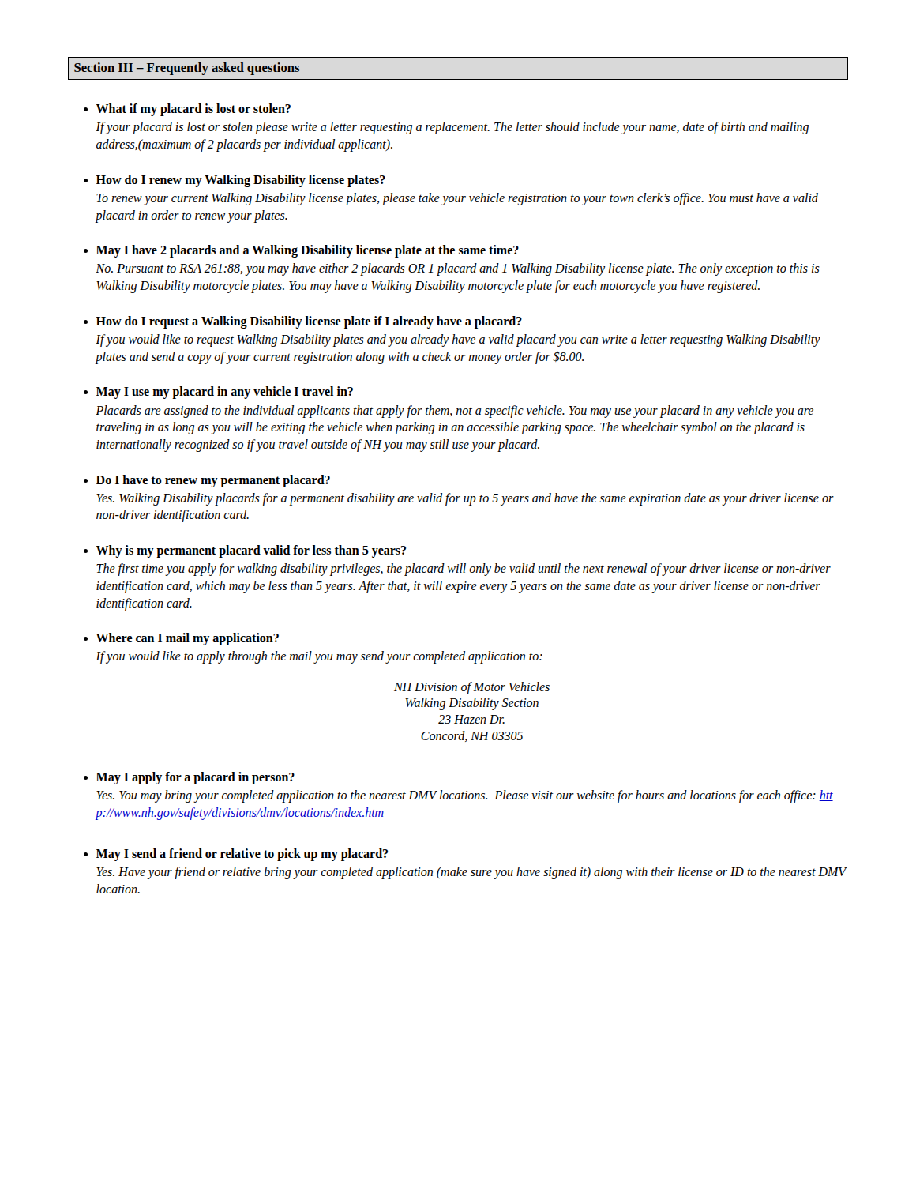Section III – Frequently asked questions
What if my placard is lost or stolen? If your placard is lost or stolen please write a letter requesting a replacement. The letter should include your name, date of birth and mailing address,(maximum of 2 placards per individual applicant).
How do I renew my Walking Disability license plates? To renew your current Walking Disability license plates, please take your vehicle registration to your town clerk’s office. You must have a valid placard in order to renew your plates.
May I have 2 placards and a Walking Disability license plate at the same time? No. Pursuant to RSA 261:88, you may have either 2 placards OR 1 placard and 1 Walking Disability license plate. The only exception to this is Walking Disability motorcycle plates. You may have a Walking Disability motorcycle plate for each motorcycle you have registered.
How do I request a Walking Disability license plate if I already have a placard? If you would like to request Walking Disability plates and you already have a valid placard you can write a letter requesting Walking Disability plates and send a copy of your current registration along with a check or money order for $8.00.
May I use my placard in any vehicle I travel in? Placards are assigned to the individual applicants that apply for them, not a specific vehicle. You may use your placard in any vehicle you are traveling in as long as you will be exiting the vehicle when parking in an accessible parking space. The wheelchair symbol on the placard is internationally recognized so if you travel outside of NH you may still use your placard.
Do I have to renew my permanent placard? Yes. Walking Disability placards for a permanent disability are valid for up to 5 years and have the same expiration date as your driver license or non-driver identification card.
Why is my permanent placard valid for less than 5 years? The first time you apply for walking disability privileges, the placard will only be valid until the next renewal of your driver license or non-driver identification card, which may be less than 5 years. After that, it will expire every 5 years on the same date as your driver license or non-driver identification card.
Where can I mail my application? If you would like to apply through the mail you may send your completed application to:
NH Division of Motor Vehicles
Walking Disability Section
23 Hazen Dr.
Concord, NH 03305
May I apply for a placard in person? Yes. You may bring your completed application to the nearest DMV locations. Please visit our website for hours and locations for each office: http://www.nh.gov/safety/divisions/dmv/locations/index.htm
May I send a friend or relative to pick up my placard? Yes. Have your friend or relative bring your completed application (make sure you have signed it) along with their license or ID to the nearest DMV location.